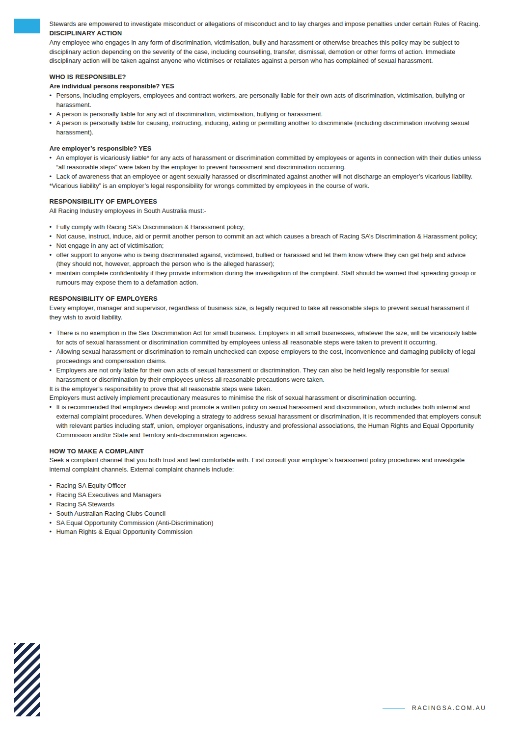Stewards are empowered to investigate misconduct or allegations of misconduct and to lay charges and impose penalties under certain Rules of Racing.
Disciplinary Action
Any employee who engages in any form of discrimination, victimisation, bully and harassment or otherwise breaches this policy may be subject to disciplinary action depending on the severity of the case, including counselling, transfer, dismissal, demotion or other forms of action. Immediate disciplinary action will be taken against anyone who victimises or retaliates against a person who has complained of sexual harassment.
Who is responsible?
Are individual persons responsible? YES
Persons, including employers, employees and contract workers, are personally liable for their own acts of discrimination, victimisation, bullying or harassment.
A person is personally liable for any act of discrimination, victimisation, bullying or harassment.
A person is personally liable for causing, instructing, inducing, aiding or permitting another to discriminate (including discrimination involving sexual harassment).
Are employer’s responsible? YES
An employer is vicariously liable* for any acts of harassment or discrimination committed by employees or agents in connection with their duties unless “all reasonable steps” were taken by the employer to prevent harassment and discrimination occurring.
Lack of awareness that an employee or agent sexually harassed or discriminated against another will not discharge an employer’s vicarious liability.
*Vicarious liability” is an employer’s legal responsibility for wrongs committed by employees in the course of work.
Responsibility of employees
All Racing Industry employees in South Australia must:-
Fully comply with Racing SA’s Discrimination & Harassment policy;
Not cause, instruct, induce, aid or permit another person to commit an act which causes a breach of Racing SA’s Discrimination & Harassment policy;
Not engage in any act of victimisation;
offer support to anyone who is being discriminated against, victimised, bullied or harassed and let them know where they can get help and advice (they should not, however, approach the person who is the alleged harasser);
maintain complete confidentiality if they provide information during the investigation of the complaint. Staff should be warned that spreading gossip or rumours may expose them to a defamation action.
Responsibility of employers
Every employer, manager and supervisor, regardless of business size, is legally required to take all reasonable steps to prevent sexual harassment if they wish to avoid liability.
There is no exemption in the Sex Discrimination Act for small business. Employers in all small businesses, whatever the size, will be vicariously liable for acts of sexual harassment or discrimination committed by employees unless all reasonable steps were taken to prevent it occurring.
Allowing sexual harassment or discrimination to remain unchecked can expose employers to the cost, inconvenience and damaging publicity of legal proceedings and compensation claims.
Employers are not only liable for their own acts of sexual harassment or discrimination. They can also be held legally responsible for sexual harassment or discrimination by their employees unless all reasonable precautions were taken.
It is the employer’s responsibility to prove that all reasonable steps were taken.
Employers must actively implement precautionary measures to minimise the risk of sexual harassment or discrimination occurring.
It is recommended that employers develop and promote a written policy on sexual harassment and discrimination, which includes both internal and external complaint procedures. When developing a strategy to address sexual harassment or discrimination, it is recommended that employers consult with relevant parties including staff, union, employer organisations, industry and professional associations, the Human Rights and Equal Opportunity Commission and/or State and Territory anti-discrimination agencies.
How to make a complaint
Seek a complaint channel that you both trust and feel comfortable with. First consult your employer’s harassment policy procedures and investigate internal complaint channels. External complaint channels include:
Racing SA Equity Officer
Racing SA Executives and Managers
Racing SA Stewards
South Australian Racing Clubs Council
SA Equal Opportunity Commission (Anti-Discrimination)
Human Rights & Equal Opportunity Commission
RACINGSA.COM.AU